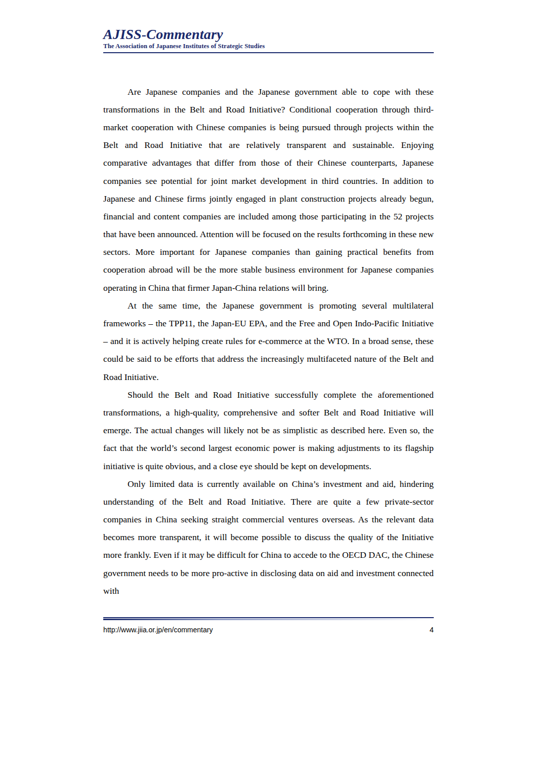AJISS-Commentary
The Association of Japanese Institutes of Strategic Studies
Are Japanese companies and the Japanese government able to cope with these transformations in the Belt and Road Initiative? Conditional cooperation through third-market cooperation with Chinese companies is being pursued through projects within the Belt and Road Initiative that are relatively transparent and sustainable. Enjoying comparative advantages that differ from those of their Chinese counterparts, Japanese companies see potential for joint market development in third countries. In addition to Japanese and Chinese firms jointly engaged in plant construction projects already begun, financial and content companies are included among those participating in the 52 projects that have been announced. Attention will be focused on the results forthcoming in these new sectors. More important for Japanese companies than gaining practical benefits from cooperation abroad will be the more stable business environment for Japanese companies operating in China that firmer Japan-China relations will bring.
At the same time, the Japanese government is promoting several multilateral frameworks – the TPP11, the Japan-EU EPA, and the Free and Open Indo-Pacific Initiative – and it is actively helping create rules for e-commerce at the WTO. In a broad sense, these could be said to be efforts that address the increasingly multifaceted nature of the Belt and Road Initiative.
Should the Belt and Road Initiative successfully complete the aforementioned transformations, a high-quality, comprehensive and softer Belt and Road Initiative will emerge. The actual changes will likely not be as simplistic as described here. Even so, the fact that the world’s second largest economic power is making adjustments to its flagship initiative is quite obvious, and a close eye should be kept on developments.
Only limited data is currently available on China’s investment and aid, hindering understanding of the Belt and Road Initiative. There are quite a few private-sector companies in China seeking straight commercial ventures overseas. As the relevant data becomes more transparent, it will become possible to discuss the quality of the Initiative more frankly. Even if it may be difficult for China to accede to the OECD DAC, the Chinese government needs to be more pro-active in disclosing data on aid and investment connected with
http://www.jiia.or.jp/en/commentary 4